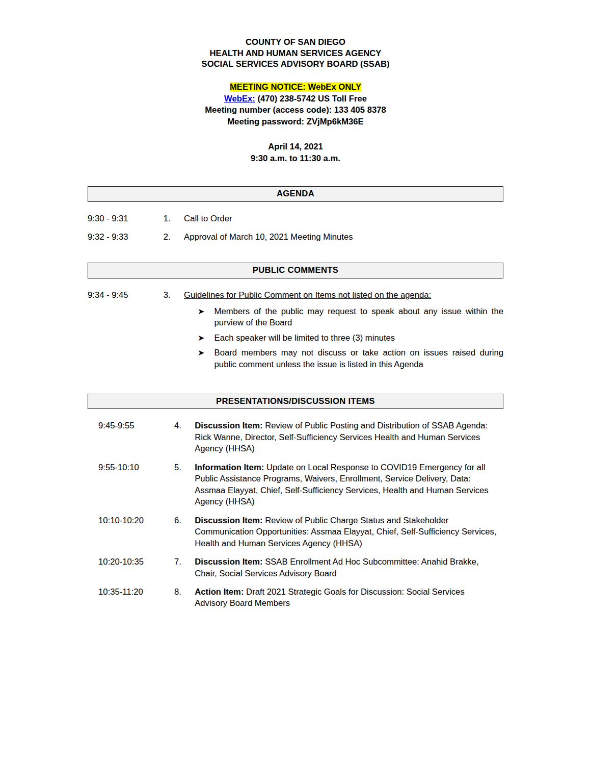COUNTY OF SAN DIEGO
HEALTH AND HUMAN SERVICES AGENCY
SOCIAL SERVICES ADVISORY BOARD (SSAB)
MEETING NOTICE: WebEx ONLY
WebEx: (470) 238-5742 US Toll Free
Meeting number (access code): 133 405 8378
Meeting password: ZVjMp6kM36E
April 14, 2021
9:30 a.m. to 11:30 a.m.
AGENDA
| 9:30 - 9:31 | 1. | Call to Order |
| 9:32 - 9:33 | 2. | Approval of March 10, 2021 Meeting Minutes |
PUBLIC COMMENTS
| 9:34 - 9:45 | 3. | Guidelines for Public Comment on Items not listed on the agenda: Members of the public may request to speak about any issue within the purview of the Board Each speaker will be limited to three (3) minutes Board members may not discuss or take action on issues raised during public comment unless the issue is listed in this Agenda |
PRESENTATIONS/DISCUSSION ITEMS
| 9:45-9:55 | 4. | Discussion Item: Review of Public Posting and Distribution of SSAB Agenda: Rick Wanne, Director, Self-Sufficiency Services Health and Human Services Agency (HHSA) |
| 9:55-10:10 | 5. | Information Item: Update on Local Response to COVID19 Emergency for all Public Assistance Programs, Waivers, Enrollment, Service Delivery, Data: Assmaa Elayyat, Chief, Self-Sufficiency Services, Health and Human Services Agency (HHSA) |
| 10:10-10:20 | 6. | Discussion Item: Review of Public Charge Status and Stakeholder Communication Opportunities: Assmaa Elayyat, Chief, Self-Sufficiency Services, Health and Human Services Agency (HHSA) |
| 10:20-10:35 | 7. | Discussion Item: SSAB Enrollment Ad Hoc Subcommittee: Anahid Brakke, Chair, Social Services Advisory Board |
| 10:35-11:20 | 8. | Action Item: Draft 2021 Strategic Goals for Discussion: Social Services Advisory Board Members |